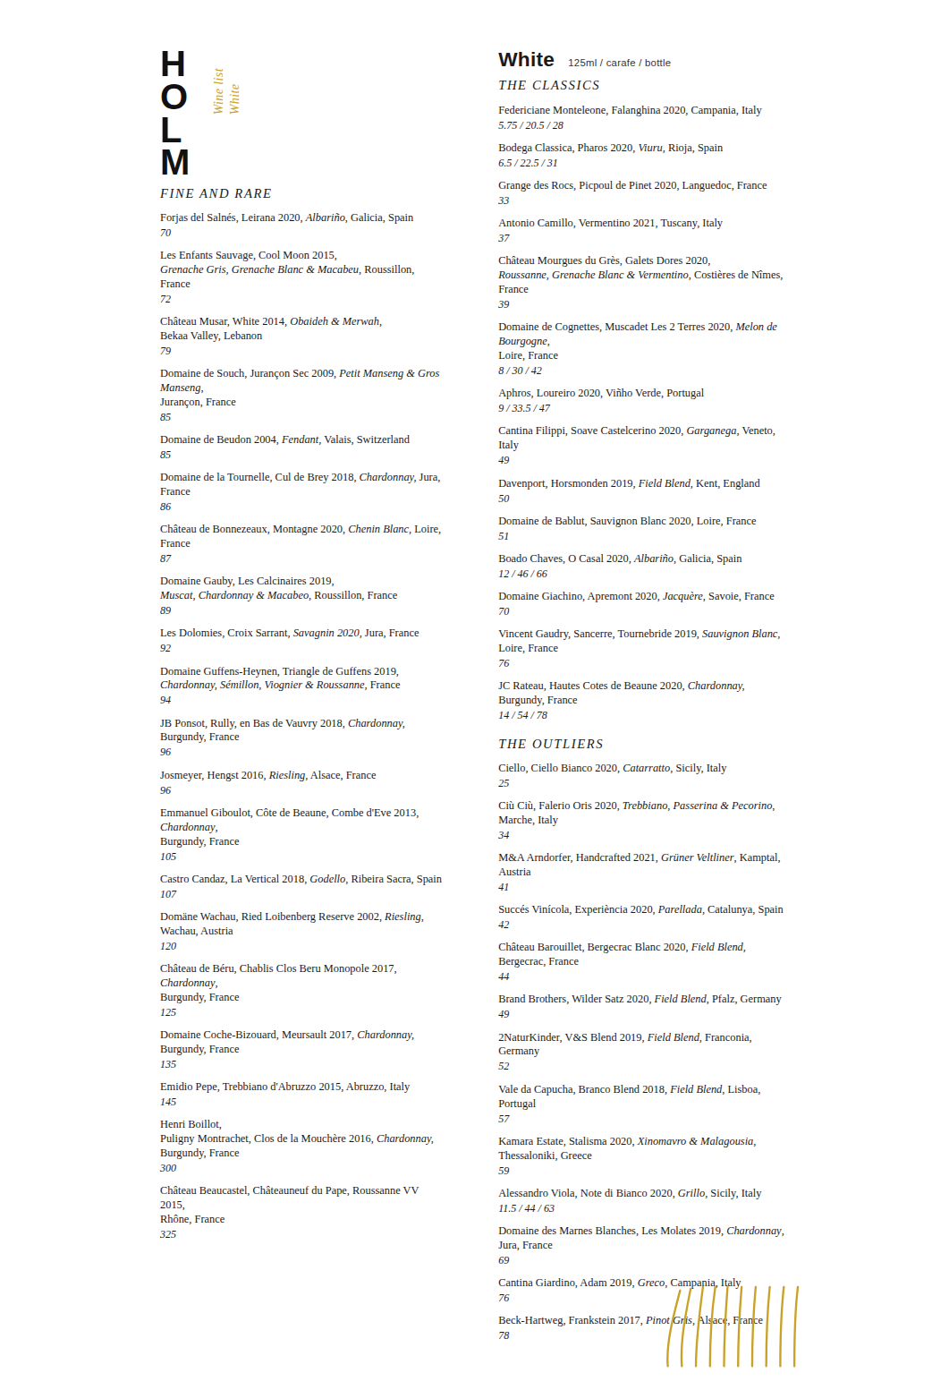H O L M
Wine list White
Fine and Rare
Forjas del Salnés, Leirana 2020, Albariño, Galicia, Spain 70
Les Enfants Sauvage, Cool Moon 2015,
Grenache Gris, Grenache Blanc & Macabeu, Roussillon, France 72
Château Musar, White 2014, Obaideh & Merwah,
Bekaa Valley, Lebanon 79
Domaine de Souch, Jurançon Sec 2009, Petit Manseng & Gros Manseng,
Jurançon, France 85
Domaine de Beudon 2004, Fendant, Valais, Switzerland 85
Domaine de la Tournelle, Cul de Brey 2018, Chardonnay, Jura, France 86
Château de Bonnezeaux, Montagne 2020, Chenin Blanc, Loire, France 87
Domaine Gauby, Les Calcinaires 2019,
Muscat, Chardonnay & Macabeo, Roussillon, France 89
Les Dolomies, Croix Sarrant, Savagnin 2020, Jura, France 92
Domaine Guffens-Heynen, Triangle de Guffens 2019,
Chardonnay, Sémillon, Viognier & Roussanne, France 94
JB Ponsot, Rully, en Bas de Vauvry 2018, Chardonnay,
Burgundy, France 96
Josmeyer, Hengst 2016, Riesling, Alsace, France 96
Emmanuel Giboulot, Côte de Beaune, Combe d'Eve 2013, Chardonnay,
Burgundy, France 105
Castro Candaz, La Vertical 2018, Godello, Ribeira Sacra, Spain 107
Domäne Wachau, Ried Loibenberg Reserve 2002, Riesling,
Wachau, Austria 120
Château de Béru, Chablis Clos Beru Monopole 2017, Chardonnay,
Burgundy, France 125
Domaine Coche-Bizouard, Meursault 2017, Chardonnay,
Burgundy, France 135
Emidio Pepe, Trebbiano d'Abruzzo 2015, Abruzzo, Italy 145
Henri Boillot,
Puligny Montrachet, Clos de la Mouchère 2016, Chardonnay,
Burgundy, France 300
Château Beaucastel, Châteauneuf du Pape, Roussanne VV 2015,
Rhône, France 325
White 125ml / carafe / bottle
The Classics
Federiciane Monteleone, Falanghina 2020, Campania, Italy 5.75 / 20.5 / 28
Bodega Classica, Pharos 2020, Viuru, Rioja, Spain 6.5 / 22.5 / 31
Grange des Rocs, Picpoul de Pinet 2020, Languedoc, France 33
Antonio Camillo, Vermentino 2021, Tuscany, Italy 37
Château Mourgues du Grès, Galets Dores 2020,
Roussanne, Grenache Blanc & Vermentino, Costières de Nîmes, France 39
Domaine de Cognettes, Muscadet Les 2 Terres 2020, Melon de Bourgogne,
Loire, France 8 / 30 / 42
Aphros, Loureiro 2020, Viñho Verde, Portugal 9 / 33.5 / 47
Cantina Filippi, Soave Castelcerino 2020, Garganega, Veneto, Italy 49
Davenport, Horsmonden 2019, Field Blend, Kent, England 50
Domaine de Bablut, Sauvignon Blanc 2020, Loire, France 51
Boado Chaves, O Casal 2020, Albariño, Galicia, Spain 12 / 46 / 66
Domaine Giachino, Apremont 2020, Jacquère, Savoie, France 70
Vincent Gaudry, Sancerre, Tournebride 2019, Sauvignon Blanc,
Loire, France 76
JC Rateau, Hautes Cotes de Beaune 2020, Chardonnay, Burgundy, France 14 / 54 / 78
The Outliers
Ciello, Ciello Bianco 2020, Catarratto, Sicily, Italy 25
Ciù Ciù, Falerio Oris 2020, Trebbiano, Passerina & Pecorino, Marche, Italy 34
M&A Arndorfer, Handcrafted 2021, Grüner Veltliner, Kamptal, Austria 41
Succés Vinícola, Experiència 2020, Parellada, Catalunya, Spain 42
Château Barouillet, Bergecrac Blanc 2020, Field Blend, Bergecrac, France 44
Brand Brothers, Wilder Satz 2020, Field Blend, Pfalz, Germany 49
2NaturKinder, V&S Blend 2019, Field Blend, Franconia, Germany 52
Vale da Capucha, Branco Blend 2018, Field Blend, Lisboa, Portugal 57
Kamara Estate, Stalisma 2020, Xinomavro & Malagousia,
Thessaloniki, Greece 59
Alessandro Viola, Note di Bianco 2020, Grillo, Sicily, Italy 11.5 / 44 / 63
Domaine des Marnes Blanches, Les Molates 2019, Chardonnay,
Jura, France 69
Cantina Giardino, Adam 2019, Greco, Campania, Italy 76
Beck-Hartweg, Frankstein 2017, Pinot Gris, Alsace, France 78